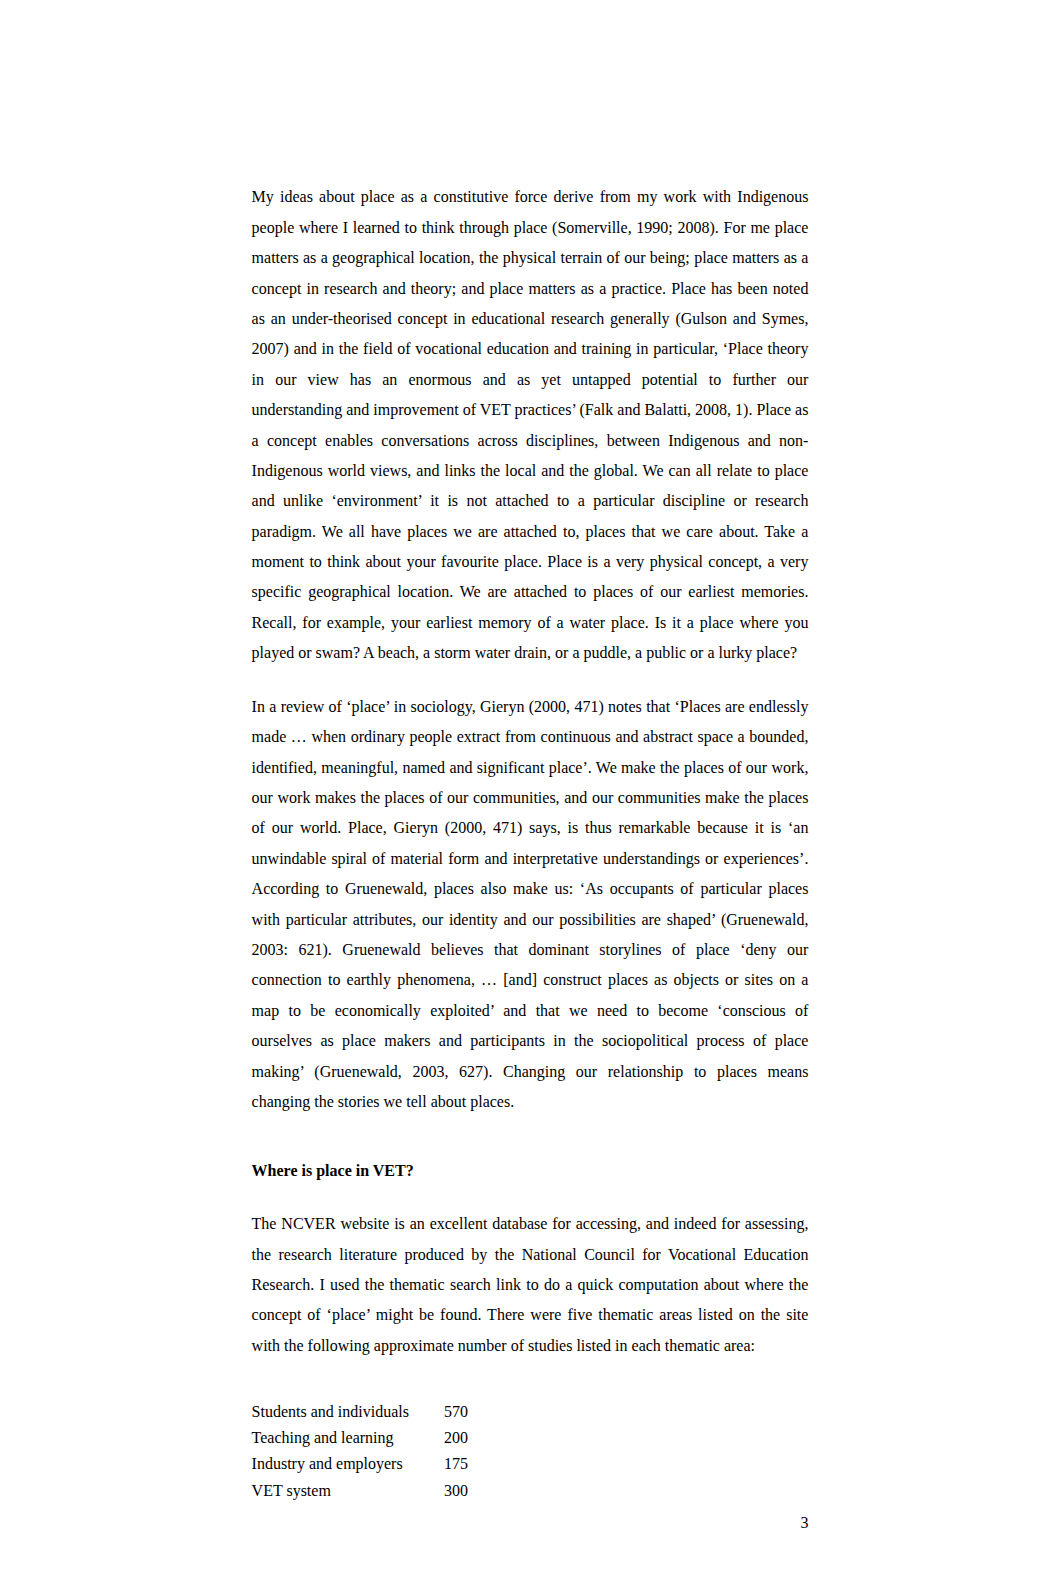My ideas about place as a constitutive force derive from my work with Indigenous people where I learned to think through place (Somerville, 1990; 2008). For me place matters as a geographical location, the physical terrain of our being; place matters as a concept in research and theory; and place matters as a practice. Place has been noted as an under-theorised concept in educational research generally (Gulson and Symes, 2007) and in the field of vocational education and training in particular, ‘Place theory in our view has an enormous and as yet untapped potential to further our understanding and improvement of VET practices’ (Falk and Balatti, 2008, 1). Place as a concept enables conversations across disciplines, between Indigenous and non-Indigenous world views, and links the local and the global. We can all relate to place and unlike ‘environment’ it is not attached to a particular discipline or research paradigm. We all have places we are attached to, places that we care about. Take a moment to think about your favourite place. Place is a very physical concept, a very specific geographical location. We are attached to places of our earliest memories. Recall, for example, your earliest memory of a water place. Is it a place where you played or swam? A beach, a storm water drain, or a puddle, a public or a lurky place?
In a review of ‘place’ in sociology, Gieryn (2000, 471) notes that ‘Places are endlessly made … when ordinary people extract from continuous and abstract space a bounded, identified, meaningful, named and significant place’. We make the places of our work, our work makes the places of our communities, and our communities make the places of our world. Place, Gieryn (2000, 471) says, is thus remarkable because it is ‘an unwindable spiral of material form and interpretative understandings or experiences’. According to Gruenewald, places also make us: ‘As occupants of particular places with particular attributes, our identity and our possibilities are shaped’ (Gruenewald, 2003: 621). Gruenewald believes that dominant storylines of place ‘deny our connection to earthly phenomena, … [and] construct places as objects or sites on a map to be economically exploited’ and that we need to become ‘conscious of ourselves as place makers and participants in the sociopolitical process of place making’ (Gruenewald, 2003, 627). Changing our relationship to places means changing the stories we tell about places.
Where is place in VET?
The NCVER website is an excellent database for accessing, and indeed for assessing, the research literature produced by the National Council for Vocational Education Research. I used the thematic search link to do a quick computation about where the concept of ‘place’ might be found. There were five thematic areas listed on the site with the following approximate number of studies listed in each thematic area:
| Students and individuals | 570 |
| Teaching and learning | 200 |
| Industry and employers | 175 |
| VET system | 300 |
3